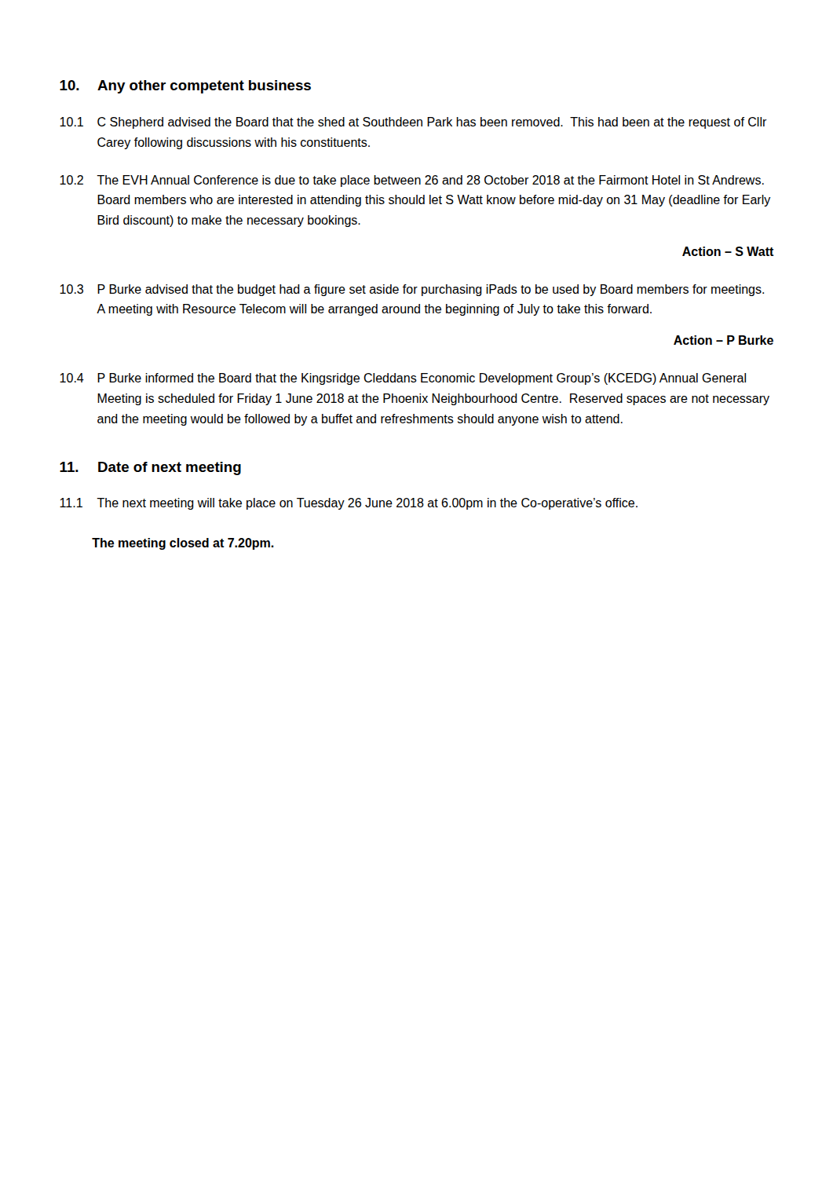10. Any other competent business
10.1
C Shepherd advised the Board that the shed at Southdeen Park has been removed. This had been at the request of Cllr Carey following discussions with his constituents.
10.2
The EVH Annual Conference is due to take place between 26 and 28 October 2018 at the Fairmont Hotel in St Andrews. Board members who are interested in attending this should let S Watt know before mid-day on 31 May (deadline for Early Bird discount) to make the necessary bookings.
Action – S Watt
10.3
P Burke advised that the budget had a figure set aside for purchasing iPads to be used by Board members for meetings. A meeting with Resource Telecom will be arranged around the beginning of July to take this forward.
Action – P Burke
10.4
P Burke informed the Board that the Kingsridge Cleddans Economic Development Group’s (KCEDG) Annual General Meeting is scheduled for Friday 1 June 2018 at the Phoenix Neighbourhood Centre. Reserved spaces are not necessary and the meeting would be followed by a buffet and refreshments should anyone wish to attend.
11. Date of next meeting
11.1
The next meeting will take place on Tuesday 26 June 2018 at 6.00pm in the Co-operative’s office.
The meeting closed at 7.20pm.